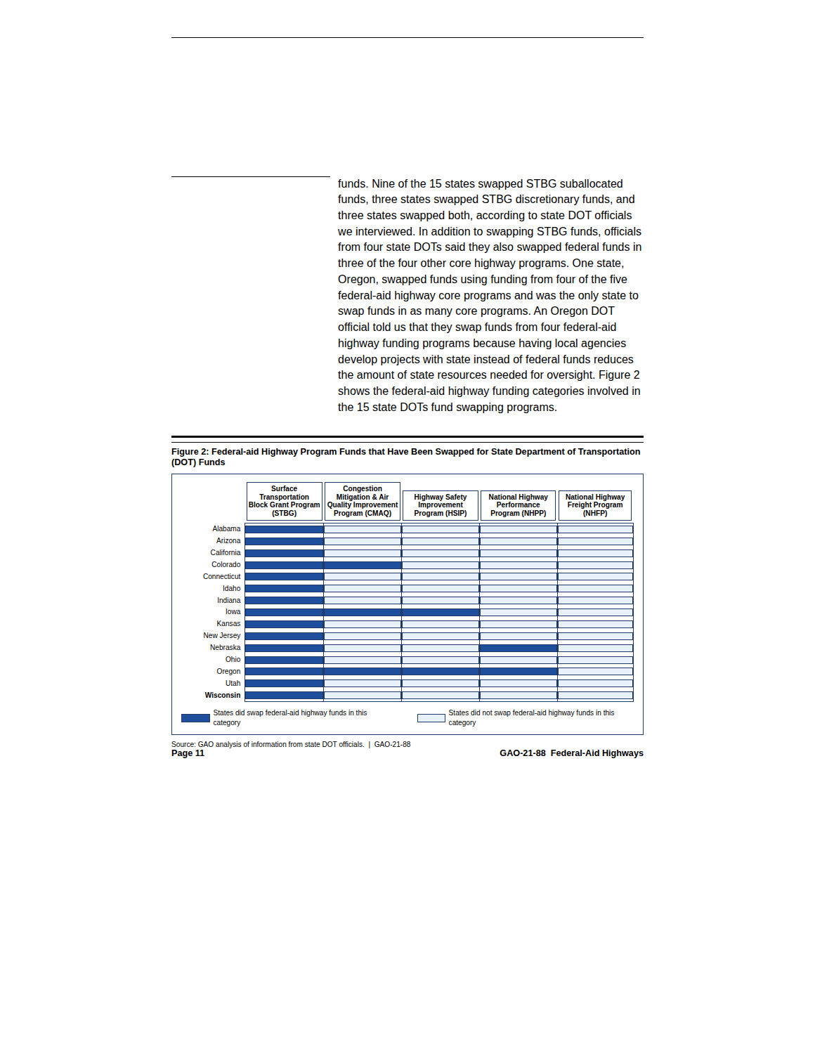funds. Nine of the 15 states swapped STBG suballocated funds, three states swapped STBG discretionary funds, and three states swapped both, according to state DOT officials we interviewed. In addition to swapping STBG funds, officials from four state DOTs said they also swapped federal funds in three of the four other core highway programs. One state, Oregon, swapped funds using funding from four of the five federal-aid highway core programs and was the only state to swap funds in as many core programs. An Oregon DOT official told us that they swap funds from four federal-aid highway funding programs because having local agencies develop projects with state instead of federal funds reduces the amount of state resources needed for oversight. Figure 2 shows the federal-aid highway funding categories involved in the 15 state DOTs fund swapping programs.
Figure 2: Federal-aid Highway Program Funds that Have Been Swapped for State Department of Transportation (DOT) Funds
| | Surface Transportation Block Grant Program (STBG) | Congestion Mitigation & Air Quality Improvement Program (CMAQ) | Highway Safety Improvement Program (HSIP) | National Highway Performance Program (NHPP) | National Highway Freight Program (NHFP) |
| --- | --- | --- | --- | --- | --- |
| Alabama | | | | | |
| Arizona | | | | | |
| California | | | | | |
| Colorado | | | | | |
| Connecticut | | | | | |
| Idaho | | | | | |
| Indiana | | | | | |
| Iowa | | | | | |
| Kansas | | | | | |
| New Jersey | | | | | |
| Nebraska | | | | | |
| Ohio | | | | | |
| Oregon | | | | | |
| Utah | | | | | |
| Wisconsin | | | | | |
States did swap federal-aid highway funds in this category
States did not swap federal-aid highway funds in this category
Source: GAO analysis of information from state DOT officials. | GAO-21-88
Page 11
GAO-21-88 Federal-Aid Highways